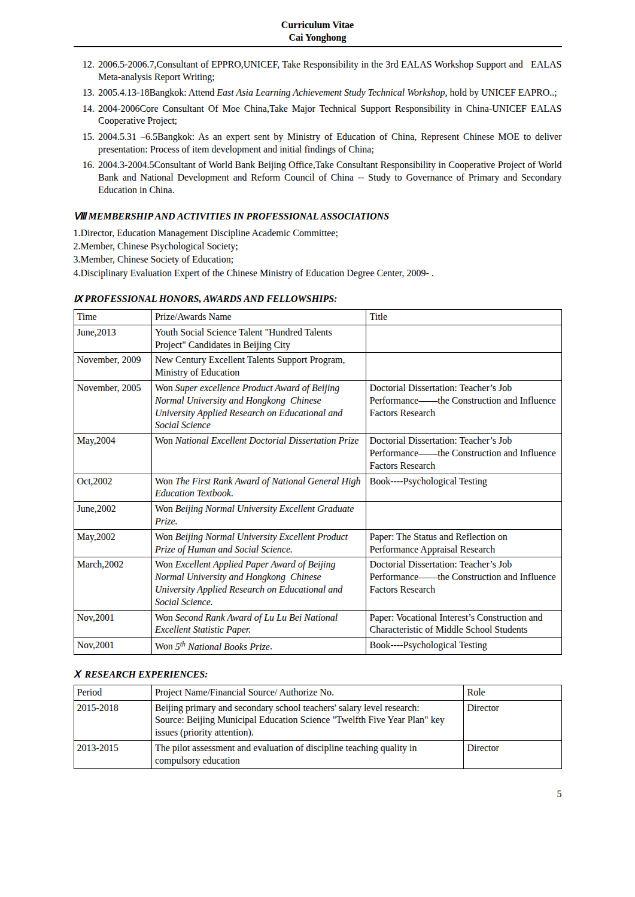Curriculum Vitae Cai Yonghong
12. 2006.5-2006.7,Consultant of EPPRO,UNICEF, Take Responsibility in the 3rd EALAS Workshop Support and EALAS Meta-analysis Report Writing;
13. 2005.4.13-18Bangkok: Attend East Asia Learning Achievement Study Technical Workshop, hold by UNICEF EAPRO..;
14. 2004-2006Core Consultant Of Moe China,Take Major Technical Support Responsibility in China-UNICEF EALAS Cooperative Project;
15. 2004.5.31 –6.5Bangkok: As an expert sent by Ministry of Education of China, Represent Chinese MOE to deliver presentation: Process of item development and initial findings of China;
16. 2004.3-2004.5Consultant of World Bank Beijing Office,Take Consultant Responsibility in Cooperative Project of World Bank and National Development and Reform Council of China -- Study to Governance of Primary and Secondary Education in China.
Ⅷ MEMBERSHIP AND ACTIVITIES IN PROFESSIONAL ASSOCIATIONS
1.Director, Education Management Discipline Academic Committee;
2.Member, Chinese Psychological Society;
3.Member, Chinese Society of Education;
4.Disciplinary Evaluation Expert of the Chinese Ministry of Education Degree Center, 2009- .
Ⅸ PROFESSIONAL HONORS, AWARDS AND FELLOWSHIPS:
| Time | Prize/Awards Name | Title |
| --- | --- | --- |
| June,2013 | Youth Social Science Talent "Hundred Talents Project" Candidates in Beijing City | |
| November, 2009 | New Century Excellent Talents Support Program, Ministry of Education | |
| November, 2005 | Won Super excellence Product Award of Beijing Normal University and Hongkong Chinese University Applied Research on Educational and Social Science | Doctorial Dissertation: Teacher’s Job Performance——the Construction and Influence Factors Research |
| May,2004 | Won National Excellent Doctorial Dissertation Prize | Doctorial Dissertation: Teacher’s Job Performance——the Construction and Influence Factors Research |
| Oct,2002 | Won The First Rank Award of National General High Education Textbook . | Book----Psychological Testing |
| June,2002 | Won Beijing Normal University Excellent Graduate Prize. | |
| May,2002 | Won Beijing Normal University Excellent Product Prize of Human and Social Science. | Paper: The Status and Reflection on Performance Appraisal Research |
| March,2002 | Won Excellent Applied Paper Award of Beijing Normal University and Hongkong Chinese University Applied Research on Educational and Social Science. | Doctorial Dissertation: Teacher’s Job Performance——the Construction and Influence Factors Research |
| Nov,2001 | Won Second Rank Award of Lu Lu Bei National Excellent Statistic Paper. | Paper: Vocational Interest’s Construction and Characteristic of Middle School Students |
| Nov,2001 | Won 5 th National Books Prize . | Book----Psychological Testing |
Ⅹ RESEARCH EXPERIENCES:
| Period | Project Name/Financial Source/ Authorize No. | Role |
| --- | --- | --- |
| 2015-2018 | Beijing primary and secondary school teachers' salary level research: Source: Beijing Municipal Education Science "Twelfth Five Year Plan" key issues (priority attention). | Director |
| 2013-2015 | The pilot assessment and evaluation of discipline teaching quality in compulsory education | Director |
5